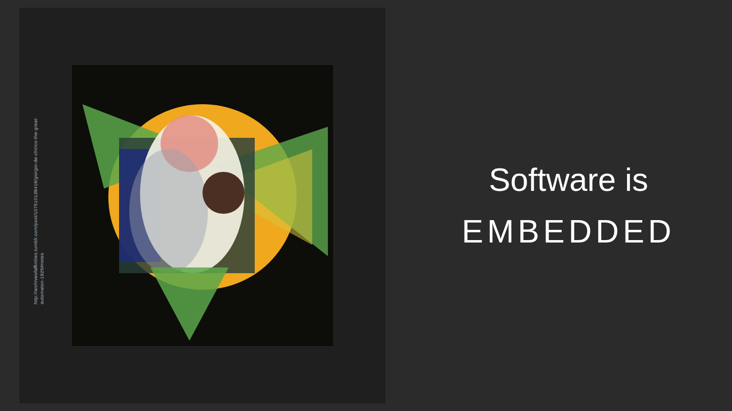http://archiveofaffinities.tumblr.com/post/107510138416/giorgio-de-chirico-the-great-automaton-1925#notes
Software is EMBEDDED